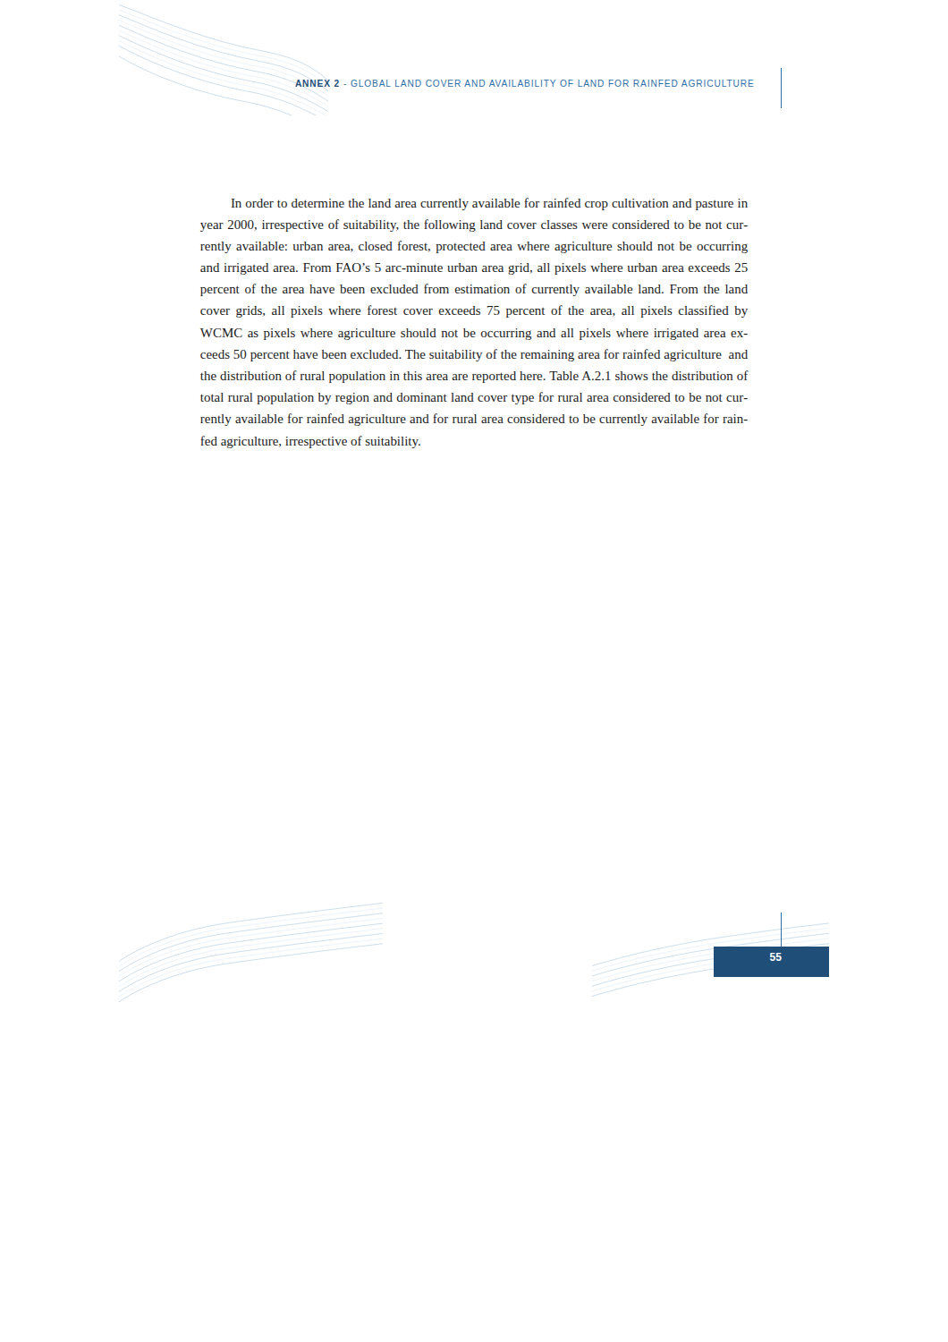ANNEX 2 - GLOBAL LAND COVER AND AVAILABILITY OF LAND FOR RAINFED AGRICULTURE
In order to determine the land area currently available for rainfed crop cultivation and pasture in year 2000, irrespective of suitability, the following land cover classes were considered to be not currently available: urban area, closed forest, protected area where agriculture should not be occurring and irrigated area. From FAO’s 5 arc-minute urban area grid, all pixels where urban area exceeds 25 percent of the area have been excluded from estimation of currently available land. From the land cover grids, all pixels where forest cover exceeds 75 percent of the area, all pixels classified by WCMC as pixels where agriculture should not be occurring and all pixels where irrigated area exceeds 50 percent have been excluded. The suitability of the remaining area for rainfed agriculture and the distribution of rural population in this area are reported here. Table A.2.1 shows the distribution of total rural population by region and dominant land cover type for rural area considered to be not currently available for rainfed agriculture and for rural area considered to be currently available for rainfed agriculture, irrespective of suitability.
55